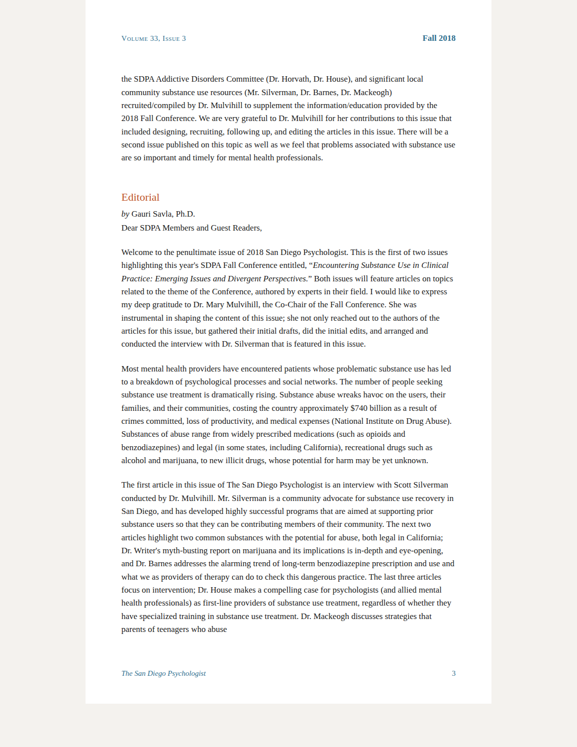Volume 33, Issue 3
Fall 2018
the SDPA Addictive Disorders Committee (Dr. Horvath, Dr. House), and significant local community substance use resources (Mr. Silverman, Dr. Barnes, Dr. Mackeogh) recruited/compiled by Dr. Mulvihill to supplement the information/education provided by the 2018 Fall Conference. We are very grateful to Dr. Mulvihill for her contributions to this issue that included designing, recruiting, following up, and editing the articles in this issue. There will be a second issue published on this topic as well as we feel that problems associated with substance use are so important and timely for mental health professionals.
Editorial
by Gauri Savla, Ph.D.
Dear SDPA Members and Guest Readers,
Welcome to the penultimate issue of 2018 San Diego Psychologist. This is the first of two issues highlighting this year's SDPA Fall Conference entitled, “Encountering Substance Use in Clinical Practice: Emerging Issues and Divergent Perspectives.” Both issues will feature articles on topics related to the theme of the Conference, authored by experts in their field. I would like to express my deep gratitude to Dr. Mary Mulvihill, the Co-Chair of the Fall Conference. She was instrumental in shaping the content of this issue; she not only reached out to the authors of the articles for this issue, but gathered their initial drafts, did the initial edits, and arranged and conducted the interview with Dr. Silverman that is featured in this issue.
Most mental health providers have encountered patients whose problematic substance use has led to a breakdown of psychological processes and social networks. The number of people seeking substance use treatment is dramatically rising. Substance abuse wreaks havoc on the users, their families, and their communities, costing the country approximately $740 billion as a result of crimes committed, loss of productivity, and medical expenses (National Institute on Drug Abuse). Substances of abuse range from widely prescribed medications (such as opioids and benzodiazepines) and legal (in some states, including California), recreational drugs such as alcohol and marijuana, to new illicit drugs, whose potential for harm may be yet unknown.
The first article in this issue of The San Diego Psychologist is an interview with Scott Silverman conducted by Dr. Mulvihill. Mr. Silverman is a community advocate for substance use recovery in San Diego, and has developed highly successful programs that are aimed at supporting prior substance users so that they can be contributing members of their community. The next two articles highlight two common substances with the potential for abuse, both legal in California; Dr. Writer's myth-busting report on marijuana and its implications is in-depth and eye-opening, and Dr. Barnes addresses the alarming trend of long-term benzodiazepine prescription and use and what we as providers of therapy can do to check this dangerous practice. The last three articles focus on intervention; Dr. House makes a compelling case for psychologists (and allied mental health professionals) as first-line providers of substance use treatment, regardless of whether they have specialized training in substance use treatment. Dr. Mackeogh discusses strategies that parents of teenagers who abuse
The San Diego Psychologist
3